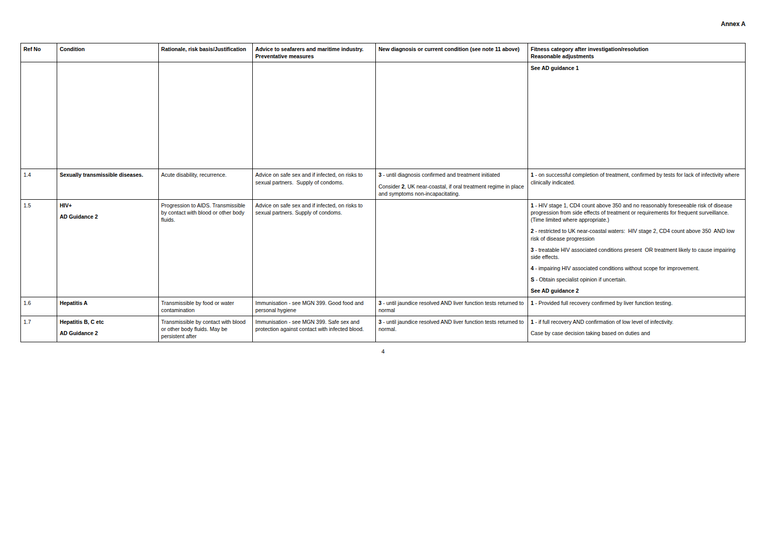Annex A
| Ref No | Condition | Rationale, risk basis/Justification | Advice to seafarers and maritime industry. Preventative measures | New diagnosis or current condition (see note 11 above) | Fitness category after investigation/resolution Reasonable adjustments |
| --- | --- | --- | --- | --- | --- |
| | | | | | See AD guidance 1 |
| 1.4 | Sexually transmissible diseases. | Acute disability, recurrence. | Advice on safe sex and if infected, on risks to sexual partners. Supply of condoms. | 3 - until diagnosis confirmed and treatment initiated Consider 2 , UK near-coastal, if oral treatment regime in place and symptoms non-incapacitating. | 1 - on successful completion of treatment, confirmed by tests for lack of infectivity where clinically indicated. |
| 1.5 | HIV+ AD Guidance 2 | Progression to AIDS. Transmissible by contact with blood or other body fluids. | Advice on safe sex and if infected, on risks to sexual partners. Supply of condoms. | | 1 - HIV stage 1, CD4 count above 350 and no reasonably foreseeable risk of disease progression from side effects of treatment or requirements for frequent surveillance. (Time limited where appropriate.) 2 - restricted to UK near-coastal waters: HIV stage 2, CD4 count above 350 AND low risk of disease progression 3 - treatable HIV associated conditions present OR treatment likely to cause impairing side effects. 4 - impairing HIV associated conditions without scope for improvement. S - Obtain specialist opinion if uncertain. See AD guidance 2 |
| 1.6 | Hepatitis A | Transmissible by food or water contamination | Immunisation - see MGN 399. Good food and personal hygiene | 3 - until jaundice resolved AND liver function tests returned to normal | 1 - Provided full recovery confirmed by liver function testing. |
| 1.7 | Hepatitis B, C etc AD Guidance 2 | Transmissible by contact with blood or other body fluids. May be persistent after | Immunisation - see MGN 399. Safe sex and protection against contact with infected blood. | 3 - until jaundice resolved AND liver function tests returned to normal. | 1 - if full recovery AND confirmation of low level of infectivity. Case by case decision taking based on duties and |
4